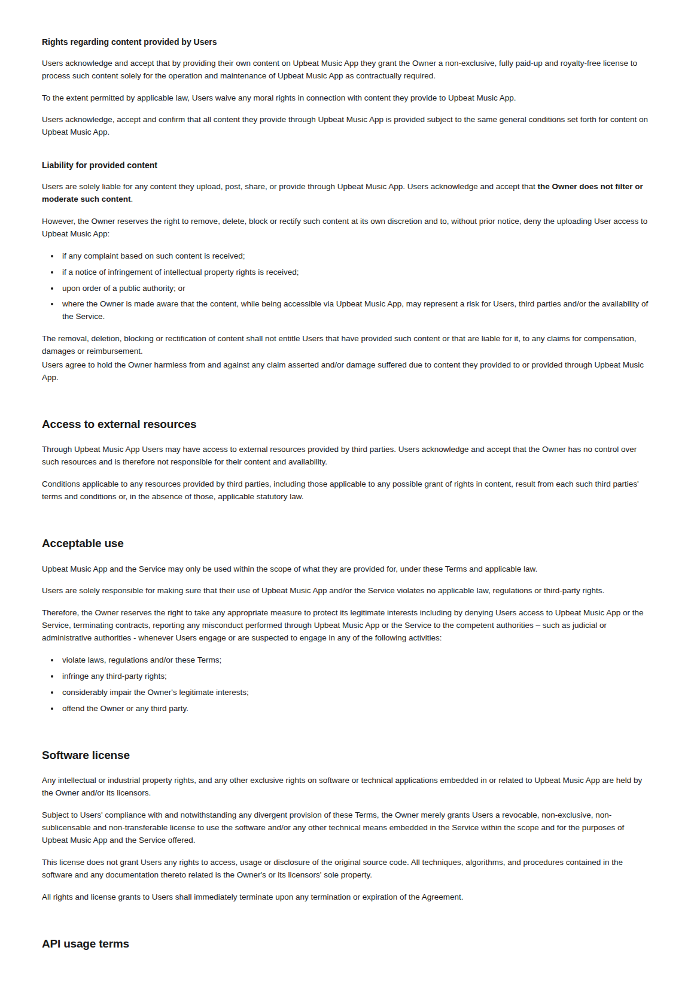Rights regarding content provided by Users
Users acknowledge and accept that by providing their own content on Upbeat Music App they grant the Owner a non-exclusive, fully paid-up and royalty-free license to process such content solely for the operation and maintenance of Upbeat Music App as contractually required.
To the extent permitted by applicable law, Users waive any moral rights in connection with content they provide to Upbeat Music App.
Users acknowledge, accept and confirm that all content they provide through Upbeat Music App is provided subject to the same general conditions set forth for content on Upbeat Music App.
Liability for provided content
Users are solely liable for any content they upload, post, share, or provide through Upbeat Music App. Users acknowledge and accept that the Owner does not filter or moderate such content.
However, the Owner reserves the right to remove, delete, block or rectify such content at its own discretion and to, without prior notice, deny the uploading User access to Upbeat Music App:
if any complaint based on such content is received;
if a notice of infringement of intellectual property rights is received;
upon order of a public authority; or
where the Owner is made aware that the content, while being accessible via Upbeat Music App, may represent a risk for Users, third parties and/or the availability of the Service.
The removal, deletion, blocking or rectification of content shall not entitle Users that have provided such content or that are liable for it, to any claims for compensation, damages or reimbursement.
Users agree to hold the Owner harmless from and against any claim asserted and/or damage suffered due to content they provided to or provided through Upbeat Music App.
Access to external resources
Through Upbeat Music App Users may have access to external resources provided by third parties. Users acknowledge and accept that the Owner has no control over such resources and is therefore not responsible for their content and availability.
Conditions applicable to any resources provided by third parties, including those applicable to any possible grant of rights in content, result from each such third parties' terms and conditions or, in the absence of those, applicable statutory law.
Acceptable use
Upbeat Music App and the Service may only be used within the scope of what they are provided for, under these Terms and applicable law.
Users are solely responsible for making sure that their use of Upbeat Music App and/or the Service violates no applicable law, regulations or third-party rights.
Therefore, the Owner reserves the right to take any appropriate measure to protect its legitimate interests including by denying Users access to Upbeat Music App or the Service, terminating contracts, reporting any misconduct performed through Upbeat Music App or the Service to the competent authorities – such as judicial or administrative authorities - whenever Users engage or are suspected to engage in any of the following activities:
violate laws, regulations and/or these Terms;
infringe any third-party rights;
considerably impair the Owner's legitimate interests;
offend the Owner or any third party.
Software license
Any intellectual or industrial property rights, and any other exclusive rights on software or technical applications embedded in or related to Upbeat Music App are held by the Owner and/or its licensors.
Subject to Users' compliance with and notwithstanding any divergent provision of these Terms, the Owner merely grants Users a revocable, non-exclusive, non-sublicensable and non-transferable license to use the software and/or any other technical means embedded in the Service within the scope and for the purposes of Upbeat Music App and the Service offered.
This license does not grant Users any rights to access, usage or disclosure of the original source code. All techniques, algorithms, and procedures contained in the software and any documentation thereto related is the Owner's or its licensors' sole property.
All rights and license grants to Users shall immediately terminate upon any termination or expiration of the Agreement.
API usage terms